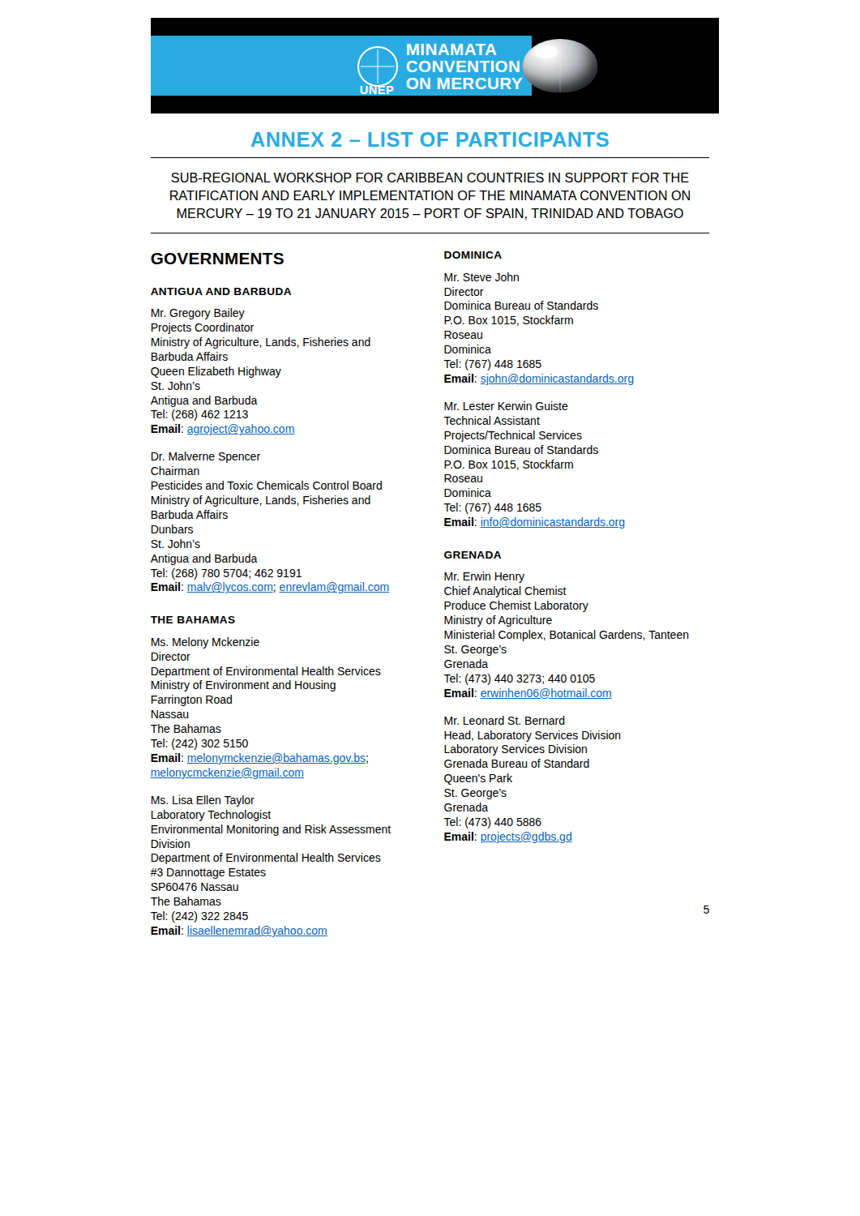MINAMATA CONVENTION ON MERCURY
UNEP
ANNEX 2 – LIST OF PARTICIPANTS
Sub-regional workshop for Caribbean countries in support for the ratification and early implementation of the Minamata Convention on Mercury – 19 to 21 January 2015 – Port of Spain, Trinidad and Tobago
GOVERNMENTS
ANTIGUA AND BARBUDA
Mr. Gregory Bailey
Projects Coordinator
Ministry of Agriculture, Lands, Fisheries and Barbuda Affairs
Queen Elizabeth Highway
St. John’s
Antigua and Barbuda
Tel: (268) 462 1213
Email: agroject@yahoo.com
Dr. Malverne Spencer
Chairman
Pesticides and Toxic Chemicals Control Board
Ministry of Agriculture, Lands, Fisheries and Barbuda Affairs
Dunbars
St. John’s
Antigua and Barbuda
Tel: (268) 780 5704; 462 9191
Email: malv@lycos.com; enrevlam@gmail.com
THE BAHAMAS
Ms. Melony Mckenzie
Director
Department of Environmental Health Services
Ministry of Environment and Housing
Farrington Road
Nassau
The Bahamas
Tel: (242) 302 5150
Email: melonymckenzie@bahamas.gov.bs; melonycmckenzie@gmail.com
Ms. Lisa Ellen Taylor
Laboratory Technologist
Environmental Monitoring and Risk Assessment Division
Department of Environmental Health Services
#3 Dannottage Estates
SP60476 Nassau
The Bahamas
Tel: (242) 322 2845
Email: lisaellenemrad@yahoo.com
DOMINICA
Mr. Steve John
Director
Dominica Bureau of Standards
P.O. Box 1015, Stockfarm
Roseau
Dominica
Tel: (767) 448 1685
Email: sjohn@dominicastandards.org
Mr. Lester Kerwin Guiste
Technical Assistant
Projects/Technical Services
Dominica Bureau of Standards
P.O. Box 1015, Stockfarm
Roseau
Dominica
Tel: (767) 448 1685
Email: info@dominicastandards.org
GRENADA
Mr. Erwin Henry
Chief Analytical Chemist
Produce Chemist Laboratory
Ministry of Agriculture
Ministerial Complex, Botanical Gardens, Tanteen
St. George’s
Grenada
Tel: (473) 440 3273; 440 0105
Email: erwinhen06@hotmail.com
Mr. Leonard St. Bernard
Head, Laboratory Services Division
Laboratory Services Division
Grenada Bureau of Standard
Queen's Park
St. George’s
Grenada
Tel: (473) 440 5886
Email: projects@gdbs.gd
5